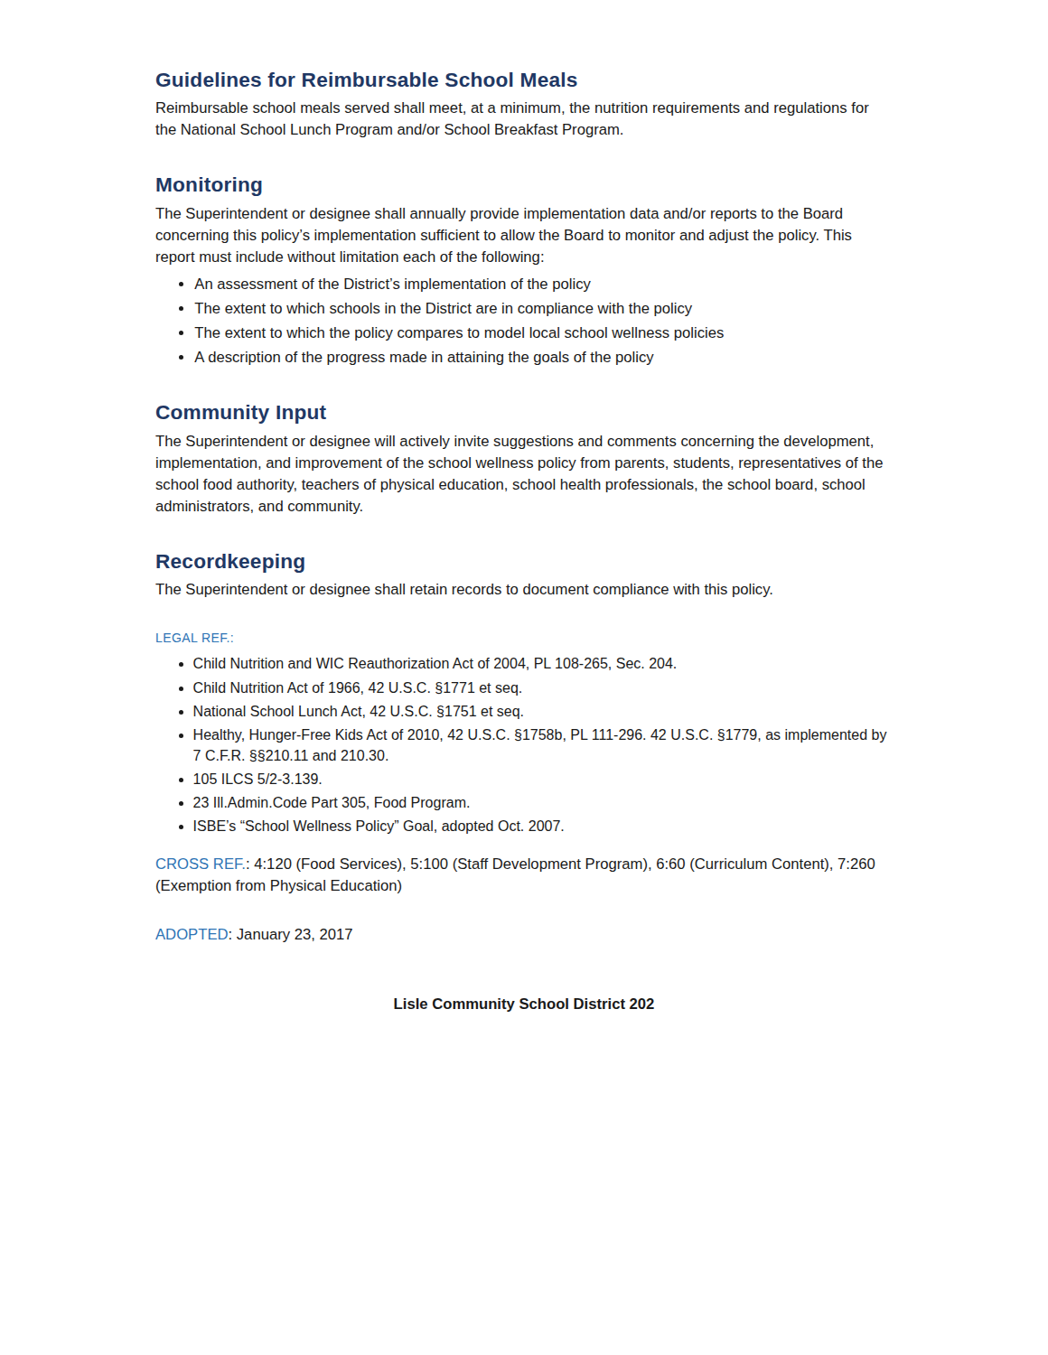Guidelines for Reimbursable School Meals
Reimbursable school meals served shall meet, at a minimum, the nutrition requirements and regulations for the National School Lunch Program and/or School Breakfast Program.
Monitoring
The Superintendent or designee shall annually provide implementation data and/or reports to the Board concerning this policy’s implementation sufficient to allow the Board to monitor and adjust the policy. This report must include without limitation each of the following:
An assessment of the District’s implementation of the policy
The extent to which schools in the District are in compliance with the policy
The extent to which the policy compares to model local school wellness policies
A description of the progress made in attaining the goals of the policy
Community Input
The Superintendent or designee will actively invite suggestions and comments concerning the development, implementation, and improvement of the school wellness policy from parents, students, representatives of the school food authority, teachers of physical education, school health professionals, the school board, school administrators, and community.
Recordkeeping
The Superintendent or designee shall retain records to document compliance with this policy.
LEGAL REF.:
Child Nutrition and WIC Reauthorization Act of 2004, PL 108-265, Sec. 204.
Child Nutrition Act of 1966, 42 U.S.C. §1771 et seq.
National School Lunch Act, 42 U.S.C. §1751 et seq.
Healthy, Hunger-Free Kids Act of 2010, 42 U.S.C. §1758b, PL 111-296. 42 U.S.C. §1779, as implemented by 7 C.F.R. §§210.11 and 210.30.
105 ILCS 5/2-3.139.
23 Ill.Admin.Code Part 305, Food Program.
ISBE’s “School Wellness Policy” Goal, adopted Oct. 2007.
CROSS REF.: 4:120 (Food Services), 5:100 (Staff Development Program), 6:60 (Curriculum Content), 7:260 (Exemption from Physical Education)
ADOPTED: January 23, 2017
Lisle Community School District 202